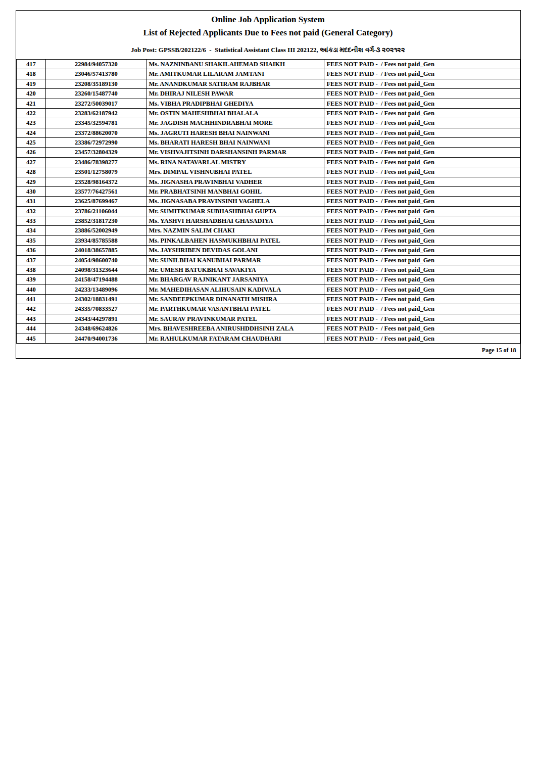Online Job Application System
List of Rejected Applicants Due to Fees not paid (General Category)
Job Post: GPSSB/202122/6 - Statistical Assistant Class III 202122, આંકડા મદદનીશ વર્ગ-૩ ૨૦૨૧૨૨
| 417 | 22984/94057320 | Ms. NAZNINBANU SHAKILAHEMAD SHAIKH | FEES NOT PAID - / Fees not paid_Gen |
| 418 | 23046/57413780 | Mr. AMITKUMAR LILARAM JAMTANI | FEES NOT PAID - / Fees not paid_Gen |
| 419 | 23208/35189130 | Mr. ANANDKUMAR SATIRAM RAJBHAR | FEES NOT PAID - / Fees not paid_Gen |
| 420 | 23260/15487740 | Mr. DHIRAJ NILESH PAWAR | FEES NOT PAID - / Fees not paid_Gen |
| 421 | 23272/50039017 | Ms. VIBHA PRADIPBHAI GHEDIYA | FEES NOT PAID - / Fees not paid_Gen |
| 422 | 23283/62187942 | Mr. OSTIN MAHESHBHAI BHALALA | FEES NOT PAID - / Fees not paid_Gen |
| 423 | 23345/32594781 | Mr. JAGDISH MACHHINDRABHAI MORE | FEES NOT PAID - / Fees not paid_Gen |
| 424 | 23372/88620070 | Ms. JAGRUTI HARESH BHAI NAINWANI | FEES NOT PAID - / Fees not paid_Gen |
| 425 | 23386/72972990 | Ms. BHARATI HARESH BHAI NAINWANI | FEES NOT PAID - / Fees not paid_Gen |
| 426 | 23457/32804329 | Mr. VISHVAJITSINH DARSHANSINH PARMAR | FEES NOT PAID - / Fees not paid_Gen |
| 427 | 23486/78398277 | Ms. RINA NATAVARLAL MISTRY | FEES NOT PAID - / Fees not paid_Gen |
| 428 | 23501/12758079 | Mrs. DIMPAL VISHNUBHAI PATEL | FEES NOT PAID - / Fees not paid_Gen |
| 429 | 23528/98164372 | Ms. JIGNASHA PRAVINBHAI VADHER | FEES NOT PAID - / Fees not paid_Gen |
| 430 | 23577/76427561 | Mr. PRABHATSINH MANBHAI GOHIL | FEES NOT PAID - / Fees not paid_Gen |
| 431 | 23625/87699467 | Ms. JIGNASABA PRAVINSINH VAGHELA | FEES NOT PAID - / Fees not paid_Gen |
| 432 | 23786/21106044 | Mr. SUMITKUMAR SUBHASHBHAI GUPTA | FEES NOT PAID - / Fees not paid_Gen |
| 433 | 23852/31817230 | Ms. YASHVI HARSHADBHAI GHASADIYA | FEES NOT PAID - / Fees not paid_Gen |
| 434 | 23886/52002949 | Mrs. NAZMIN SALIM CHAKI | FEES NOT PAID - / Fees not paid_Gen |
| 435 | 23934/85785588 | Ms. PINKALBAHEN HASMUKHBHAI PATEL | FEES NOT PAID - / Fees not paid_Gen |
| 436 | 24018/38657885 | Ms. JAYSHRIBEN DEVIDAS GOLANI | FEES NOT PAID - / Fees not paid_Gen |
| 437 | 24054/98600740 | Mr. SUNILBHAI KANUBHAI PARMAR | FEES NOT PAID - / Fees not paid_Gen |
| 438 | 24098/31323644 | Mr. UMESH BATUKBHAI SAVAKIYA | FEES NOT PAID - / Fees not paid_Gen |
| 439 | 24158/47194488 | Mr. BHARGAV RAJNIKANT JARSANIYA | FEES NOT PAID - / Fees not paid_Gen |
| 440 | 24233/13489096 | Mr. MAHEDIHASAN ALIHUSAIN KADIVALA | FEES NOT PAID - / Fees not paid_Gen |
| 441 | 24302/18831491 | Mr. SANDEEPKUMAR DINANATH MISHRA | FEES NOT PAID - / Fees not paid_Gen |
| 442 | 24335/70833527 | Mr. PARTHKUMAR VASANTBHAI PATEL | FEES NOT PAID - / Fees not paid_Gen |
| 443 | 24343/44297891 | Mr. SAURAV PRAVINKUMAR PATEL | FEES NOT PAID - / Fees not paid_Gen |
| 444 | 24348/69624826 | Mrs. BHAVESHREEBA ANIRUSHDDHSINH ZALA | FEES NOT PAID - / Fees not paid_Gen |
| 445 | 24470/94001736 | Mr. RAHULKUMAR FATARAM CHAUDHARI | FEES NOT PAID - / Fees not paid_Gen |
Page 15 of 18